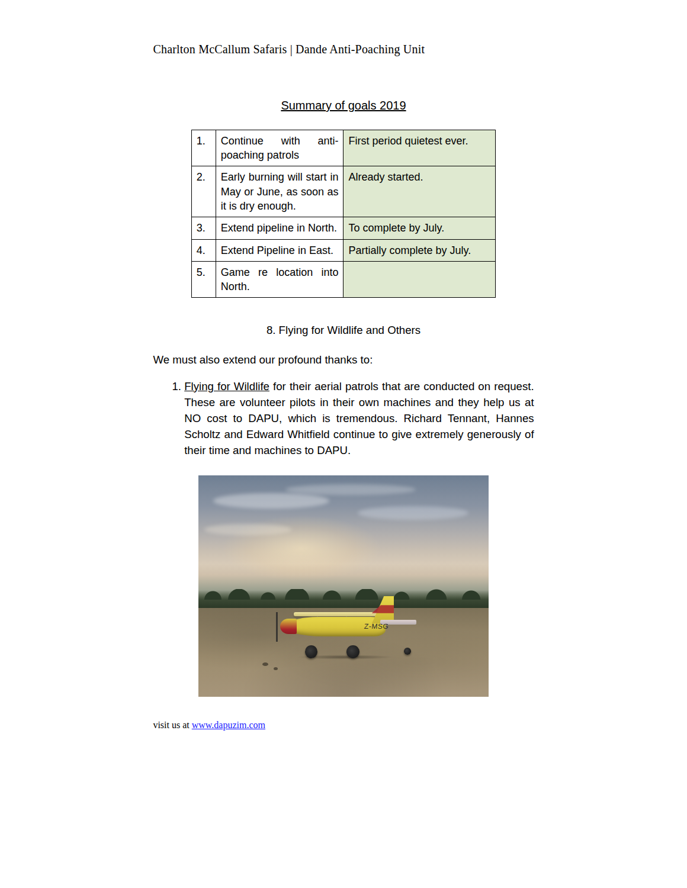Charlton McCallum Safaris | Dande Anti-Poaching Unit
Summary of goals 2019
| 1. | Continue with anti-poaching patrols | First period quietest ever. |
| 2. | Early burning will start in May or June, as soon as it is dry enough. | Already started. |
| 3. | Extend pipeline in North. | To complete by July. |
| 4. | Extend Pipeline in East. | Partially complete by July. |
| 5. | Game re location into North. | |
8. Flying for Wildlife and Others
We must also extend our profound thanks to:
Flying for Wildlife for their aerial patrols that are conducted on request. These are volunteer pilots in their own machines and they help us at NO cost to DAPU, which is tremendous. Richard Tennant, Hannes Scholtz and Edward Whitfield continue to give extremely generously of their time and machines to DAPU.
Z-MSG
visit us at www.dapuzim.com